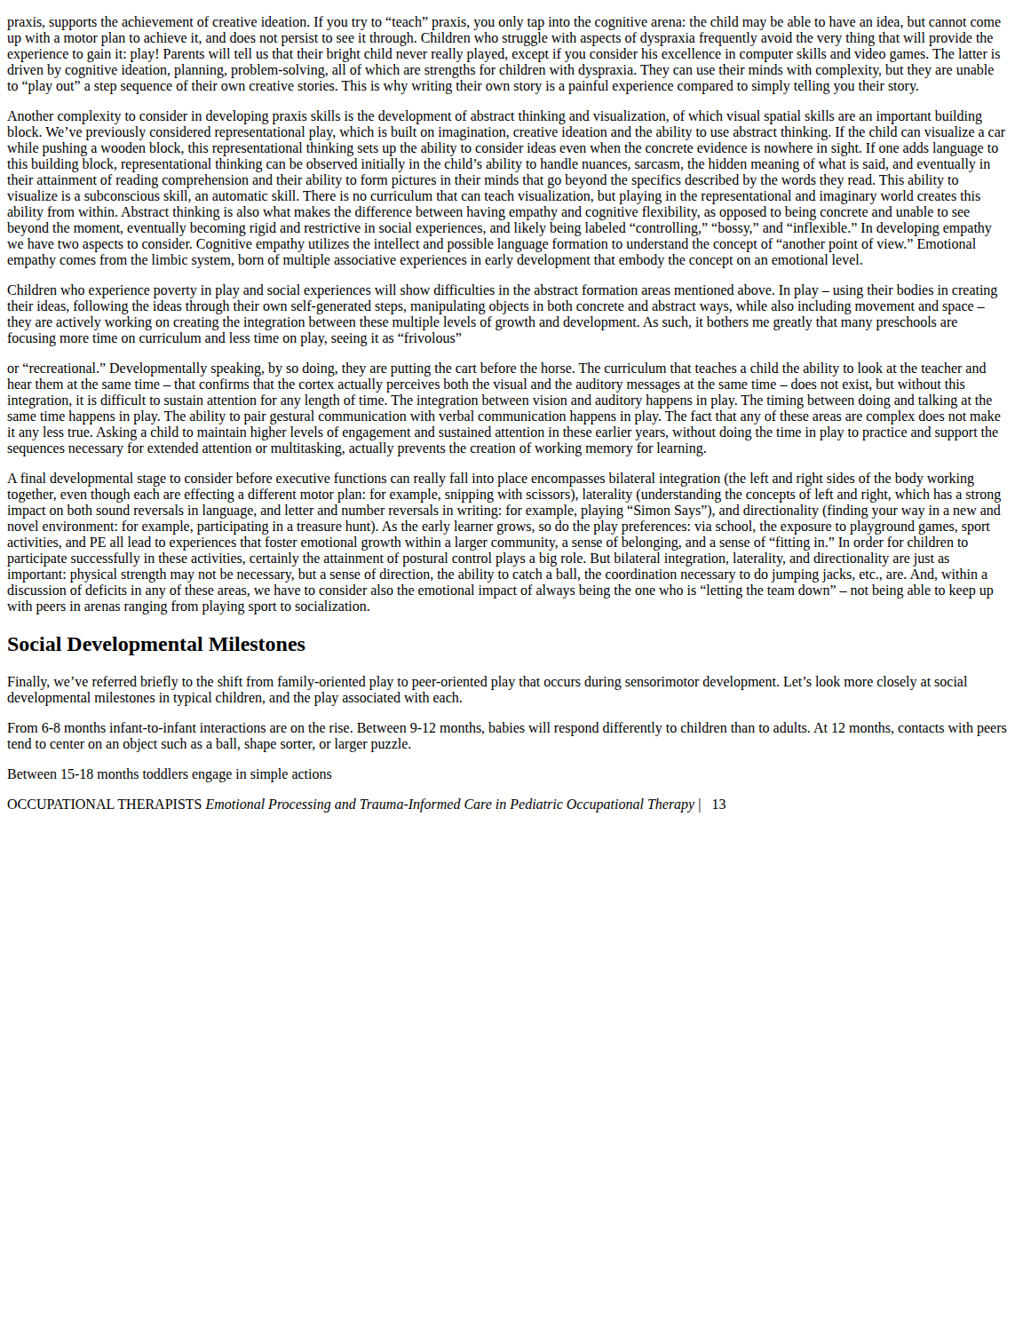praxis, supports the achievement of creative ideation. If you try to “teach” praxis, you only tap into the cognitive arena: the child may be able to have an idea, but cannot come up with a motor plan to achieve it, and does not persist to see it through. Children who struggle with aspects of dyspraxia frequently avoid the very thing that will provide the experience to gain it: play! Parents will tell us that their bright child never really played, except if you consider his excellence in computer skills and video games. The latter is driven by cognitive ideation, planning, problem-solving, all of which are strengths for children with dyspraxia. They can use their minds with complexity, but they are unable to “play out” a step sequence of their own creative stories. This is why writing their own story is a painful experience compared to simply telling you their story.
Another complexity to consider in developing praxis skills is the development of abstract thinking and visualization, of which visual spatial skills are an important building block. We’ve previously considered representational play, which is built on imagination, creative ideation and the ability to use abstract thinking. If the child can visualize a car while pushing a wooden block, this representational thinking sets up the ability to consider ideas even when the concrete evidence is nowhere in sight. If one adds language to this building block, representational thinking can be observed initially in the child’s ability to handle nuances, sarcasm, the hidden meaning of what is said, and eventually in their attainment of reading comprehension and their ability to form pictures in their minds that go beyond the specifics described by the words they read. This ability to visualize is a subconscious skill, an automatic skill. There is no curriculum that can teach visualization, but playing in the representational and imaginary world creates this ability from within. Abstract thinking is also what makes the difference between having empathy and cognitive flexibility, as opposed to being concrete and unable to see beyond the moment, eventually becoming rigid and restrictive in social experiences, and likely being labeled “controlling,” “bossy,” and “inflexible.” In developing empathy we have two aspects to consider. Cognitive empathy utilizes the intellect and possible language formation to understand the concept of “another point of view.” Emotional empathy comes from the limbic system, born of multiple associative experiences in early development that embody the concept on an emotional level.
Children who experience poverty in play and social experiences will show difficulties in the abstract formation areas mentioned above. In play – using their bodies in creating their ideas, following the ideas through their own self-generated steps, manipulating objects in both concrete and abstract ways, while also including movement and space – they are actively working on creating the integration between these multiple levels of growth and development. As such, it bothers me greatly that many preschools are focusing more time on curriculum and less time on play, seeing it as “frivolous”
or “recreational.” Developmentally speaking, by so doing, they are putting the cart before the horse. The curriculum that teaches a child the ability to look at the teacher and hear them at the same time – that confirms that the cortex actually perceives both the visual and the auditory messages at the same time – does not exist, but without this integration, it is difficult to sustain attention for any length of time. The integration between vision and auditory happens in play. The timing between doing and talking at the same time happens in play. The ability to pair gestural communication with verbal communication happens in play. The fact that any of these areas are complex does not make it any less true. Asking a child to maintain higher levels of engagement and sustained attention in these earlier years, without doing the time in play to practice and support the sequences necessary for extended attention or multitasking, actually prevents the creation of working memory for learning.
A final developmental stage to consider before executive functions can really fall into place encompasses bilateral integration (the left and right sides of the body working together, even though each are effecting a different motor plan: for example, snipping with scissors), laterality (understanding the concepts of left and right, which has a strong impact on both sound reversals in language, and letter and number reversals in writing: for example, playing “Simon Says”), and directionality (finding your way in a new and novel environment: for example, participating in a treasure hunt). As the early learner grows, so do the play preferences: via school, the exposure to playground games, sport activities, and PE all lead to experiences that foster emotional growth within a larger community, a sense of belonging, and a sense of “fitting in.” In order for children to participate successfully in these activities, certainly the attainment of postural control plays a big role. But bilateral integration, laterality, and directionality are just as important: physical strength may not be necessary, but a sense of direction, the ability to catch a ball, the coordination necessary to do jumping jacks, etc., are. And, within a discussion of deficits in any of these areas, we have to consider also the emotional impact of always being the one who is “letting the team down” – not being able to keep up with peers in arenas ranging from playing sport to socialization.
Social Developmental Milestones
Finally, we’ve referred briefly to the shift from family-oriented play to peer-oriented play that occurs during sensorimotor development. Let’s look more closely at social developmental milestones in typical children, and the play associated with each.
From 6-8 months infant-to-infant interactions are on the rise. Between 9-12 months, babies will respond differently to children than to adults. At 12 months, contacts with peers tend to center on an object such as a ball, shape sorter, or larger puzzle.
Between 15-18 months toddlers engage in simple actions
OCCUPATIONAL THERAPISTS Emotional Processing and Trauma-Informed Care in Pediatric Occupational Therapy | 13